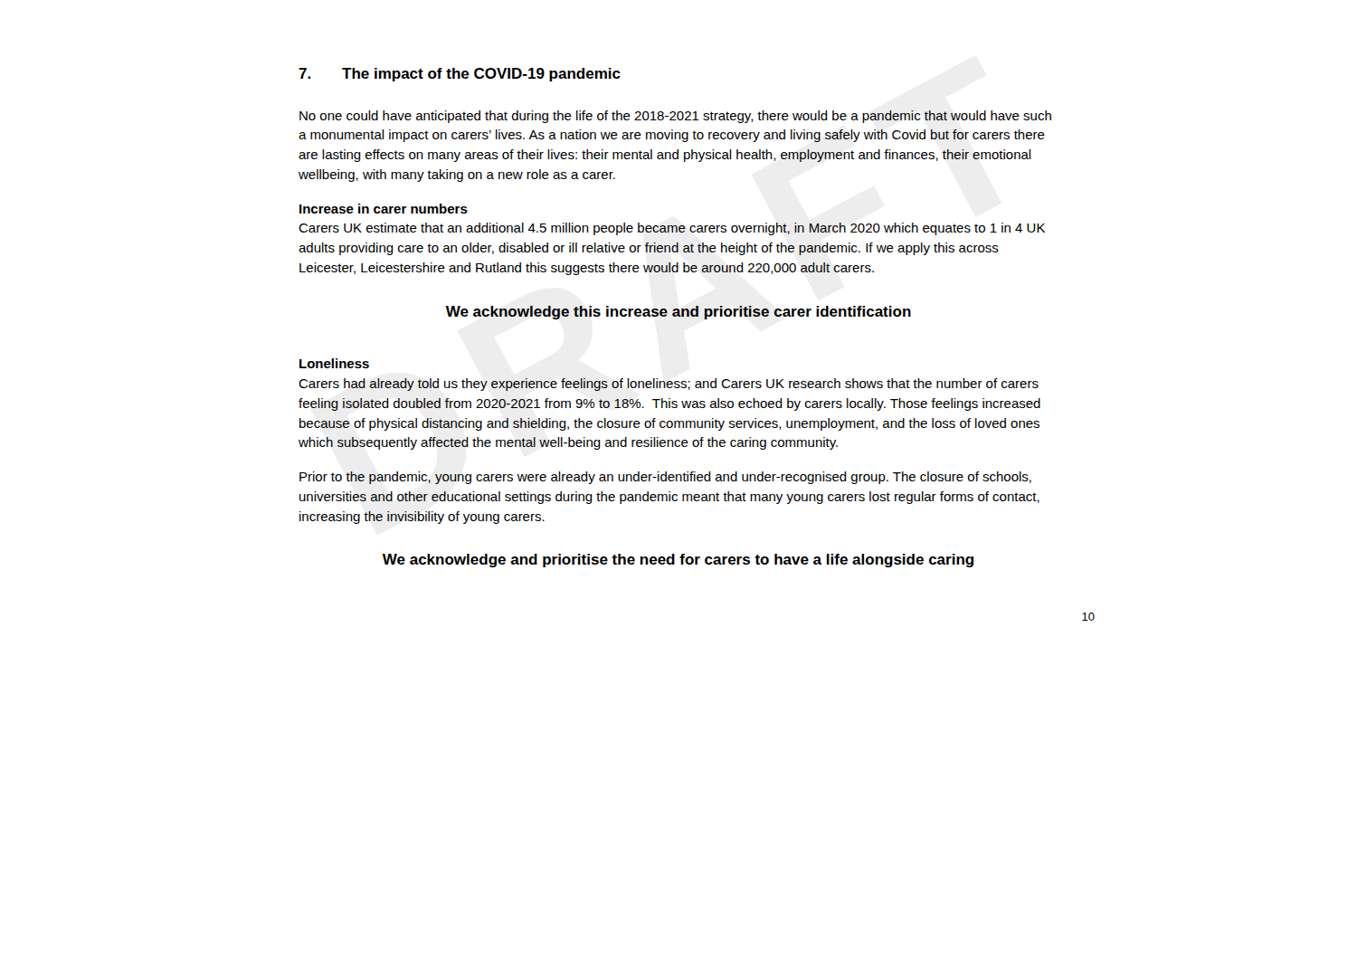DRAFT
7. The impact of the COVID-19 pandemic
No one could have anticipated that during the life of the 2018-2021 strategy, there would be a pandemic that would have such a monumental impact on carers’ lives. As a nation we are moving to recovery and living safely with Covid but for carers there are lasting effects on many areas of their lives: their mental and physical health, employment and finances, their emotional wellbeing, with many taking on a new role as a carer.
Increase in carer numbers
Carers UK estimate that an additional 4.5 million people became carers overnight, in March 2020 which equates to 1 in 4 UK adults providing care to an older, disabled or ill relative or friend at the height of the pandemic. If we apply this across Leicester, Leicestershire and Rutland this suggests there would be around 220,000 adult carers.
We acknowledge this increase and prioritise carer identification
Loneliness
Carers had already told us they experience feelings of loneliness; and Carers UK research shows that the number of carers feeling isolated doubled from 2020-2021 from 9% to 18%. This was also echoed by carers locally. Those feelings increased because of physical distancing and shielding, the closure of community services, unemployment, and the loss of loved ones which subsequently affected the mental well-being and resilience of the caring community.
Prior to the pandemic, young carers were already an under-identified and under-recognised group. The closure of schools, universities and other educational settings during the pandemic meant that many young carers lost regular forms of contact, increasing the invisibility of young carers.
We acknowledge and prioritise the need for carers to have a life alongside caring
10